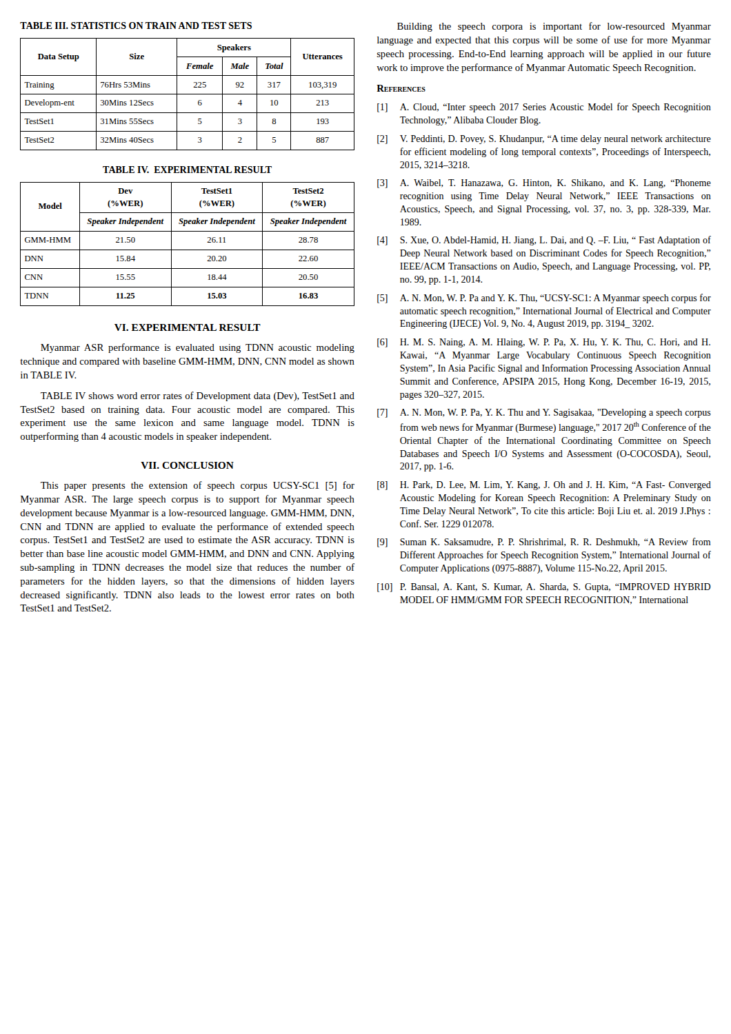Table III. Statistics on Train and Test Sets
| Data Setup | Size | Speakers | Utterances |
| --- | --- | --- | --- |
| Female | Male | Total |
| Training | 76Hrs 53Mins | 225 | 92 | 317 | 103,319 |
| Developm-ent | 30Mins 12Secs | 6 | 4 | 10 | 213 |
| TestSet1 | 31Mins 55Secs | 5 | 3 | 8 | 193 |
| TestSet2 | 32Mins 40Secs | 3 | 2 | 5 | 887 |
Table IV. Experimental Result
| Model | Dev (%WER) | TestSet1 (%WER) | TestSet2 (%WER) |
| --- | --- | --- | --- |
| Speaker Independent | Speaker Independent | Speaker Independent |
| GMM-HMM | 21.50 | 26.11 | 28.78 |
| DNN | 15.84 | 20.20 | 22.60 |
| CNN | 15.55 | 18.44 | 20.50 |
| TDNN | 11.25 | 15.03 | 16.83 |
VI. EXPERIMENTAL RESULT
Myanmar ASR performance is evaluated using TDNN acoustic modeling technique and compared with baseline GMM-HMM, DNN, CNN model as shown in TABLE IV.
TABLE IV shows word error rates of Development data (Dev), TestSet1 and TestSet2 based on training data. Four acoustic model are compared. This experiment use the same lexicon and same language model. TDNN is outperforming than 4 acoustic models in speaker independent.
VII. CONCLUSION
This paper presents the extension of speech corpus UCSY-SC1 [5] for Myanmar ASR. The large speech corpus is to support for Myanmar speech development because Myanmar is a low-resourced language. GMM-HMM, DNN, CNN and TDNN are applied to evaluate the performance of extended speech corpus. TestSet1 and TestSet2 are used to estimate the ASR accuracy. TDNN is better than base line acoustic model GMM-HMM, and DNN and CNN. Applying sub-sampling in TDNN decreases the model size that reduces the number of parameters for the hidden layers, so that the dimensions of hidden layers decreased significantly. TDNN also leads to the lowest error rates on both TestSet1 and TestSet2.
Building the speech corpora is important for low-resourced Myanmar language and expected that this corpus will be some of use for more Myanmar speech processing. End-to-End learning approach will be applied in our future work to improve the performance of Myanmar Automatic Speech Recognition.
References
[1] A. Cloud, “Inter speech 2017 Series Acoustic Model for Speech Recognition Technology,” Alibaba Clouder Blog.
[2] V. Peddinti, D. Povey, S. Khudanpur, “A time delay neural network architecture for efficient modeling of long temporal contexts”, Proceedings of Interspeech, 2015, 3214–3218.
[3] A. Waibel, T. Hanazawa, G. Hinton, K. Shikano, and K. Lang, “Phoneme recognition using Time Delay Neural Network,” IEEE Transactions on Acoustics, Speech, and Signal Processing, vol. 37, no. 3, pp. 328-339, Mar. 1989.
[4] S. Xue, O. Abdel-Hamid, H. Jiang, L. Dai, and Q. –F. Liu, “ Fast Adaptation of Deep Neural Network based on Discriminant Codes for Speech Recognition,” IEEE/ACM Transactions on Audio, Speech, and Language Processing, vol. PP, no. 99, pp. 1-1, 2014.
[5] A. N. Mon, W. P. Pa and Y. K. Thu, “UCSY-SC1: A Myanmar speech corpus for automatic speech recognition,” International Journal of Electrical and Computer Engineering (IJECE) Vol. 9, No. 4, August 2019, pp. 3194_ 3202.
[6] H. M. S. Naing, A. M. Hlaing, W. P. Pa, X. Hu, Y. K. Thu, C. Hori, and H. Kawai, “A Myanmar Large Vocabulary Continuous Speech Recognition System”, In Asia Pacific Signal and Information Processing Association Annual Summit and Conference, APSIPA 2015, Hong Kong, December 16-19, 2015, pages 320–327, 2015.
[7] A. N. Mon, W. P. Pa, Y. K. Thu and Y. Sagisakaa, "Developing a speech corpus from web news for Myanmar (Burmese) language," 2017 20th Conference of the Oriental Chapter of the International Coordinating Committee on Speech Databases and Speech I/O Systems and Assessment (O-COCOSDA), Seoul, 2017, pp. 1-6.
[8] H. Park, D. Lee, M. Lim, Y. Kang, J. Oh and J. H. Kim, “A Fast- Converged Acoustic Modeling for Korean Speech Recognition: A Preleminary Study on Time Delay Neural Network”, To cite this article: Boji Liu et. al. 2019 J.Phys : Conf. Ser. 1229 012078.
[9] Suman K. Saksamudre, P. P. Shrishrimal, R. R. Deshmukh, “A Review from Different Approaches for Speech Recognition System,” International Journal of Computer Applications (0975-8887), Volume 115-No.22, April 2015.
[10] P. Bansal, A. Kant, S. Kumar, A. Sharda, S. Gupta, “IMPROVED HYBRID MODEL OF HMM/GMM FOR SPEECH RECOGNITION,” International